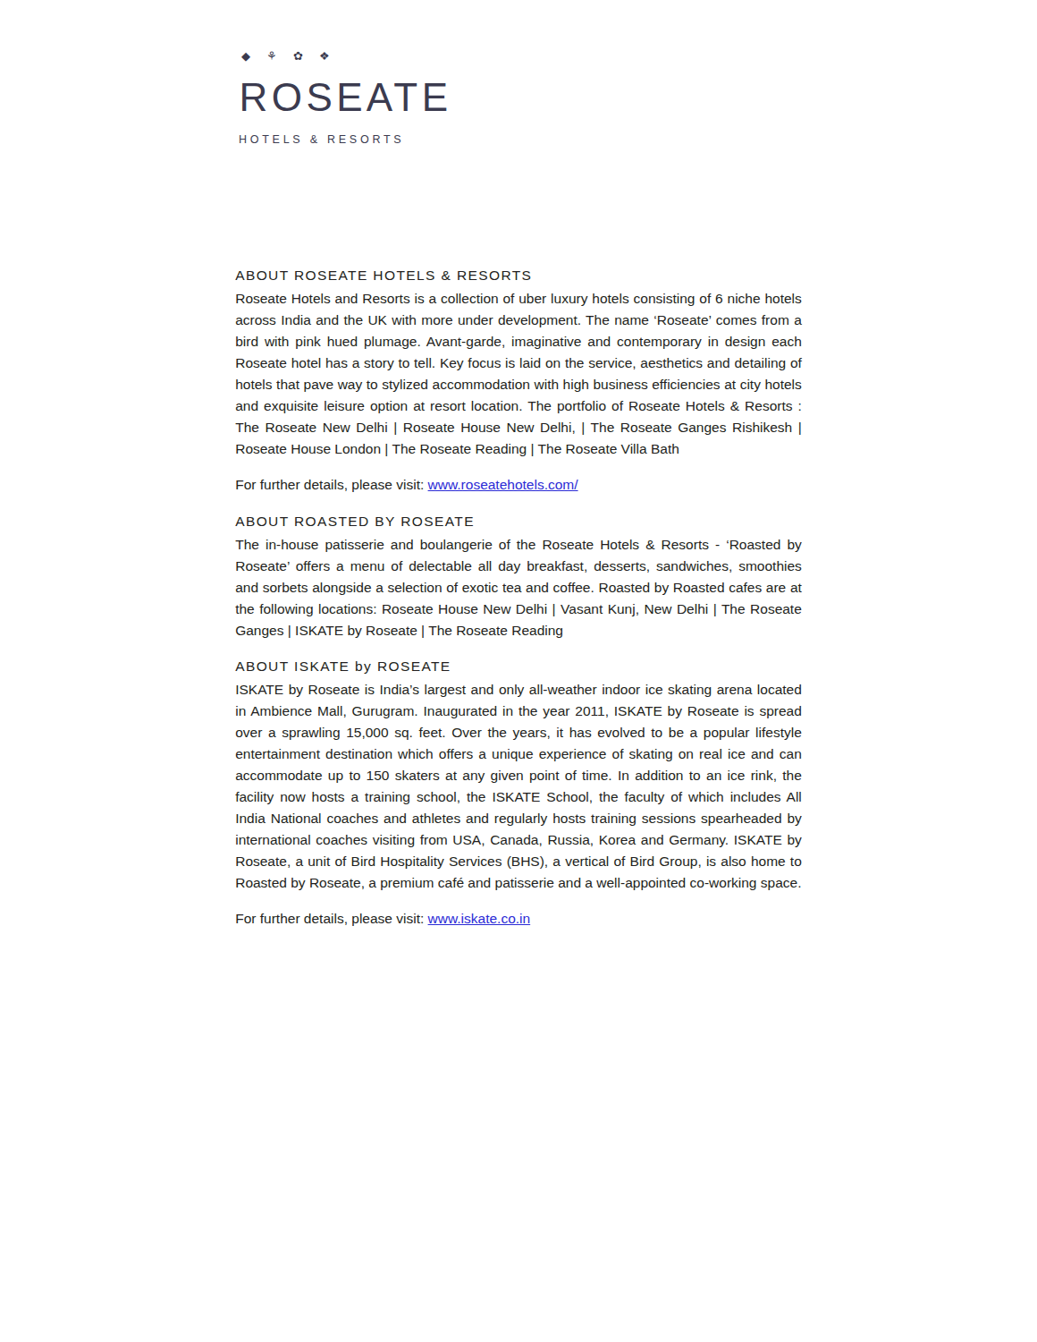◆ ⚘ ✿ ❖
ROSEATE
HOTELS & RESORTS
ABOUT ROSEATE HOTELS & RESORTS
Roseate Hotels and Resorts is a collection of uber luxury hotels consisting of 6 niche hotels across India and the UK with more under development. The name ‘Roseate’ comes from a bird with pink hued plumage. Avant-garde, imaginative and contemporary in design each Roseate hotel has a story to tell. Key focus is laid on the service, aesthetics and detailing of hotels that pave way to stylized accommodation with high business efficiencies at city hotels and exquisite leisure option at resort location. The portfolio of Roseate Hotels & Resorts : The Roseate New Delhi | Roseate House New Delhi, | The Roseate Ganges Rishikesh | Roseate House London | The Roseate Reading | The Roseate Villa Bath
For further details, please visit: www.roseatehotels.com/
ABOUT ROASTED BY ROSEATE
The in-house patisserie and boulangerie of the Roseate Hotels & Resorts - ‘Roasted by Roseate’ offers a menu of delectable all day breakfast, desserts, sandwiches, smoothies and sorbets alongside a selection of exotic tea and coffee. Roasted by Roasted cafes are at the following locations: Roseate House New Delhi | Vasant Kunj, New Delhi | The Roseate Ganges | ISKATE by Roseate | The Roseate Reading
ABOUT ISKATE by ROSEATE
ISKATE by Roseate is India’s largest and only all-weather indoor ice skating arena located in Ambience Mall, Gurugram. Inaugurated in the year 2011, ISKATE by Roseate is spread over a sprawling 15,000 sq. feet. Over the years, it has evolved to be a popular lifestyle entertainment destination which offers a unique experience of skating on real ice and can accommodate up to 150 skaters at any given point of time. In addition to an ice rink, the facility now hosts a training school, the ISKATE School, the faculty of which includes All India National coaches and athletes and regularly hosts training sessions spearheaded by international coaches visiting from USA, Canada, Russia, Korea and Germany. ISKATE by Roseate, a unit of Bird Hospitality Services (BHS), a vertical of Bird Group, is also home to Roasted by Roseate, a premium café and patisserie and a well-appointed co-working space.
For further details, please visit: www.iskate.co.in